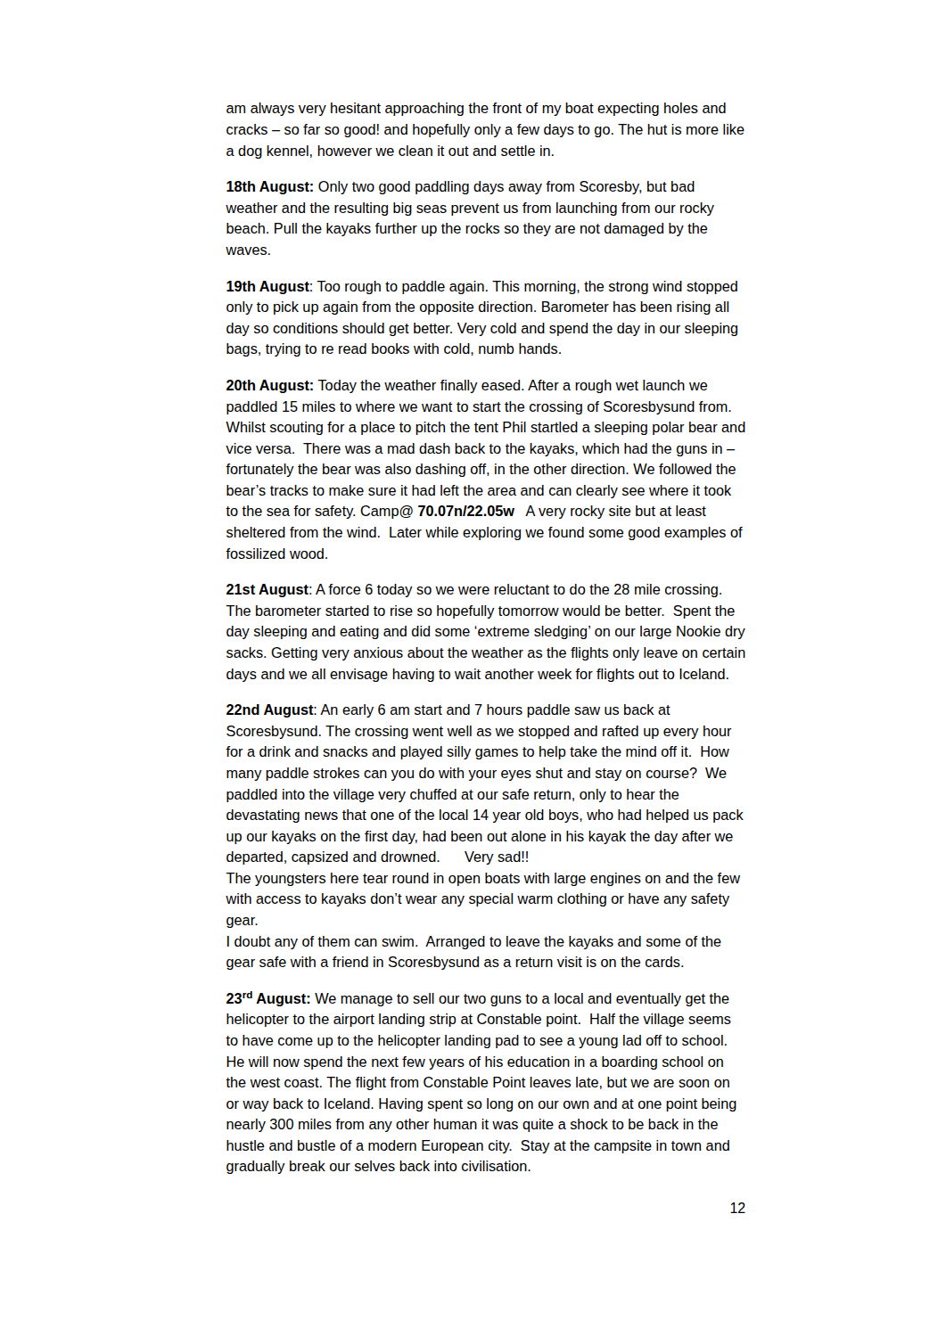am always very hesitant approaching the front of my boat expecting holes and cracks – so far so good! and hopefully only a few days to go. The hut is more like a dog kennel, however we clean it out and settle in.
18th August: Only two good paddling days away from Scoresby, but bad weather and the resulting big seas prevent us from launching from our rocky beach. Pull the kayaks further up the rocks so they are not damaged by the waves.
19th August: Too rough to paddle again. This morning, the strong wind stopped only to pick up again from the opposite direction. Barometer has been rising all day so conditions should get better. Very cold and spend the day in our sleeping bags, trying to re read books with cold, numb hands.
20th August: Today the weather finally eased. After a rough wet launch we paddled 15 miles to where we want to start the crossing of Scoresbysund from.
Whilst scouting for a place to pitch the tent Phil startled a sleeping polar bear and vice versa. There was a mad dash back to the kayaks, which had the guns in – fortunately the bear was also dashing off, in the other direction. We followed the bear’s tracks to make sure it had left the area and can clearly see where it took to the sea for safety. Camp@ 70.07n/22.05w A very rocky site but at least sheltered from the wind. Later while exploring we found some good examples of fossilized wood.
21st August: A force 6 today so we were reluctant to do the 28 mile crossing. The barometer started to rise so hopefully tomorrow would be better. Spent the day sleeping and eating and did some ‘extreme sledging’ on our large Nookie dry sacks. Getting very anxious about the weather as the flights only leave on certain days and we all envisage having to wait another week for flights out to Iceland.
22nd August: An early 6 am start and 7 hours paddle saw us back at Scoresbysund. The crossing went well as we stopped and rafted up every hour for a drink and snacks and played silly games to help take the mind off it. How many paddle strokes can you do with your eyes shut and stay on course? We paddled into the village very chuffed at our safe return, only to hear the devastating news that one of the local 14 year old boys, who had helped us pack up our kayaks on the first day, had been out alone in his kayak the day after we departed, capsized and drowned. Very sad!!
The youngsters here tear round in open boats with large engines on and the few with access to kayaks don’t wear any special warm clothing or have any safety gear.
I doubt any of them can swim. Arranged to leave the kayaks and some of the gear safe with a friend in Scoresbysund as a return visit is on the cards.
23rd August: We manage to sell our two guns to a local and eventually get the helicopter to the airport landing strip at Constable point. Half the village seems to have come up to the helicopter landing pad to see a young lad off to school. He will now spend the next few years of his education in a boarding school on the west coast. The flight from Constable Point leaves late, but we are soon on or way back to Iceland. Having spent so long on our own and at one point being nearly 300 miles from any other human it was quite a shock to be back in the hustle and bustle of a modern European city. Stay at the campsite in town and gradually break our selves back into civilisation.
12